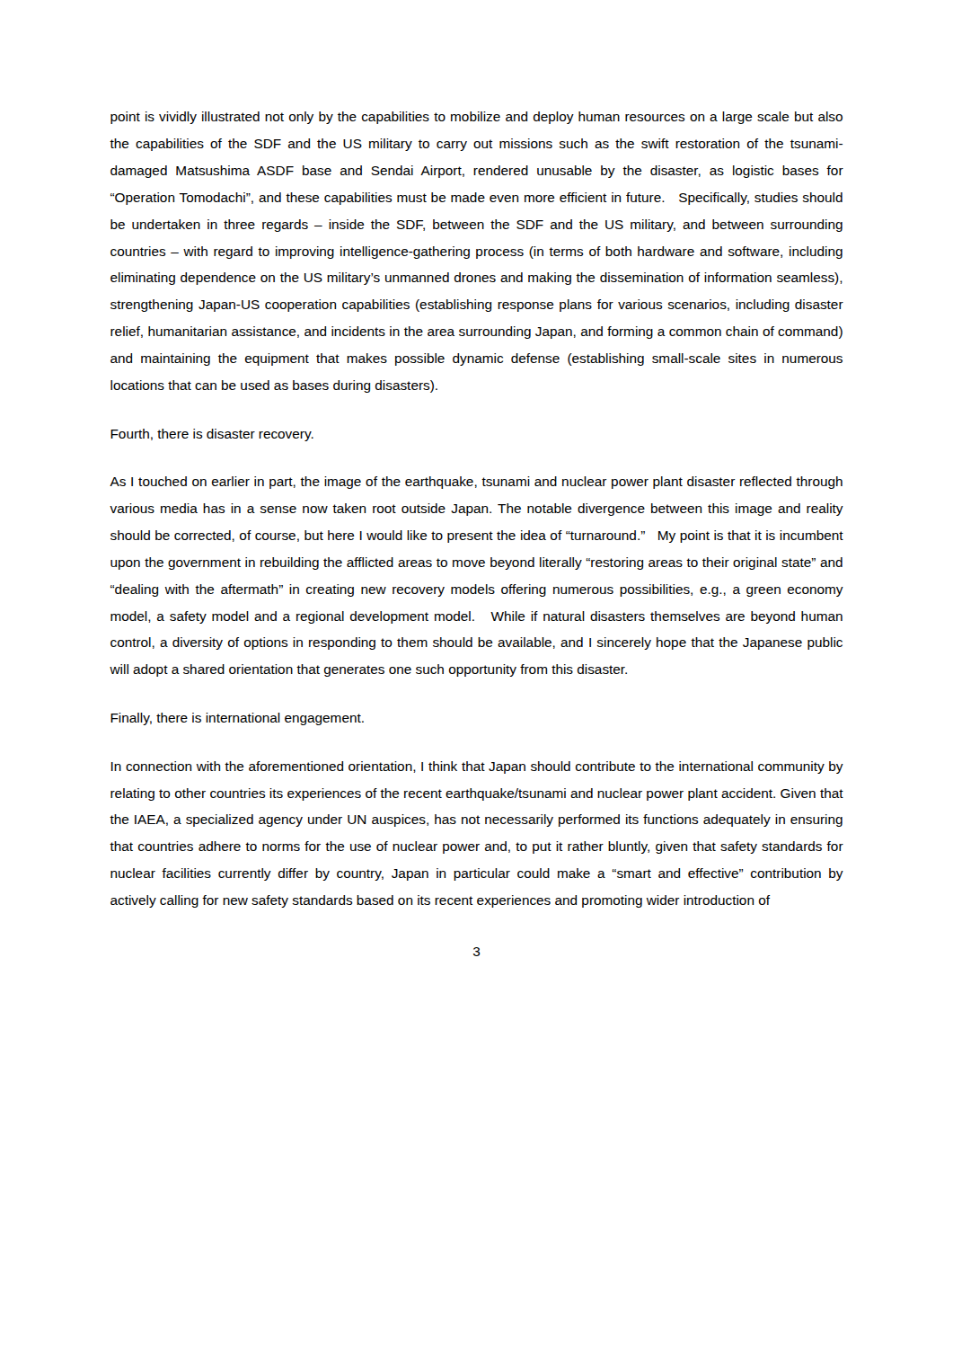point is vividly illustrated not only by the capabilities to mobilize and deploy human resources on a large scale but also the capabilities of the SDF and the US military to carry out missions such as the swift restoration of the tsunami-damaged Matsushima ASDF base and Sendai Airport, rendered unusable by the disaster, as logistic bases for “Operation Tomodachi”, and these capabilities must be made even more efficient in future. Specifically, studies should be undertaken in three regards – inside the SDF, between the SDF and the US military, and between surrounding countries – with regard to improving intelligence-gathering process (in terms of both hardware and software, including eliminating dependence on the US military’s unmanned drones and making the dissemination of information seamless), strengthening Japan-US cooperation capabilities (establishing response plans for various scenarios, including disaster relief, humanitarian assistance, and incidents in the area surrounding Japan, and forming a common chain of command) and maintaining the equipment that makes possible dynamic defense (establishing small-scale sites in numerous locations that can be used as bases during disasters).
Fourth, there is disaster recovery.
As I touched on earlier in part, the image of the earthquake, tsunami and nuclear power plant disaster reflected through various media has in a sense now taken root outside Japan. The notable divergence between this image and reality should be corrected, of course, but here I would like to present the idea of “turnaround.” My point is that it is incumbent upon the government in rebuilding the afflicted areas to move beyond literally “restoring areas to their original state” and “dealing with the aftermath” in creating new recovery models offering numerous possibilities, e.g., a green economy model, a safety model and a regional development model. While if natural disasters themselves are beyond human control, a diversity of options in responding to them should be available, and I sincerely hope that the Japanese public will adopt a shared orientation that generates one such opportunity from this disaster.
Finally, there is international engagement.
In connection with the aforementioned orientation, I think that Japan should contribute to the international community by relating to other countries its experiences of the recent earthquake/tsunami and nuclear power plant accident. Given that the IAEA, a specialized agency under UN auspices, has not necessarily performed its functions adequately in ensuring that countries adhere to norms for the use of nuclear power and, to put it rather bluntly, given that safety standards for nuclear facilities currently differ by country, Japan in particular could make a “smart and effective” contribution by actively calling for new safety standards based on its recent experiences and promoting wider introduction of
3